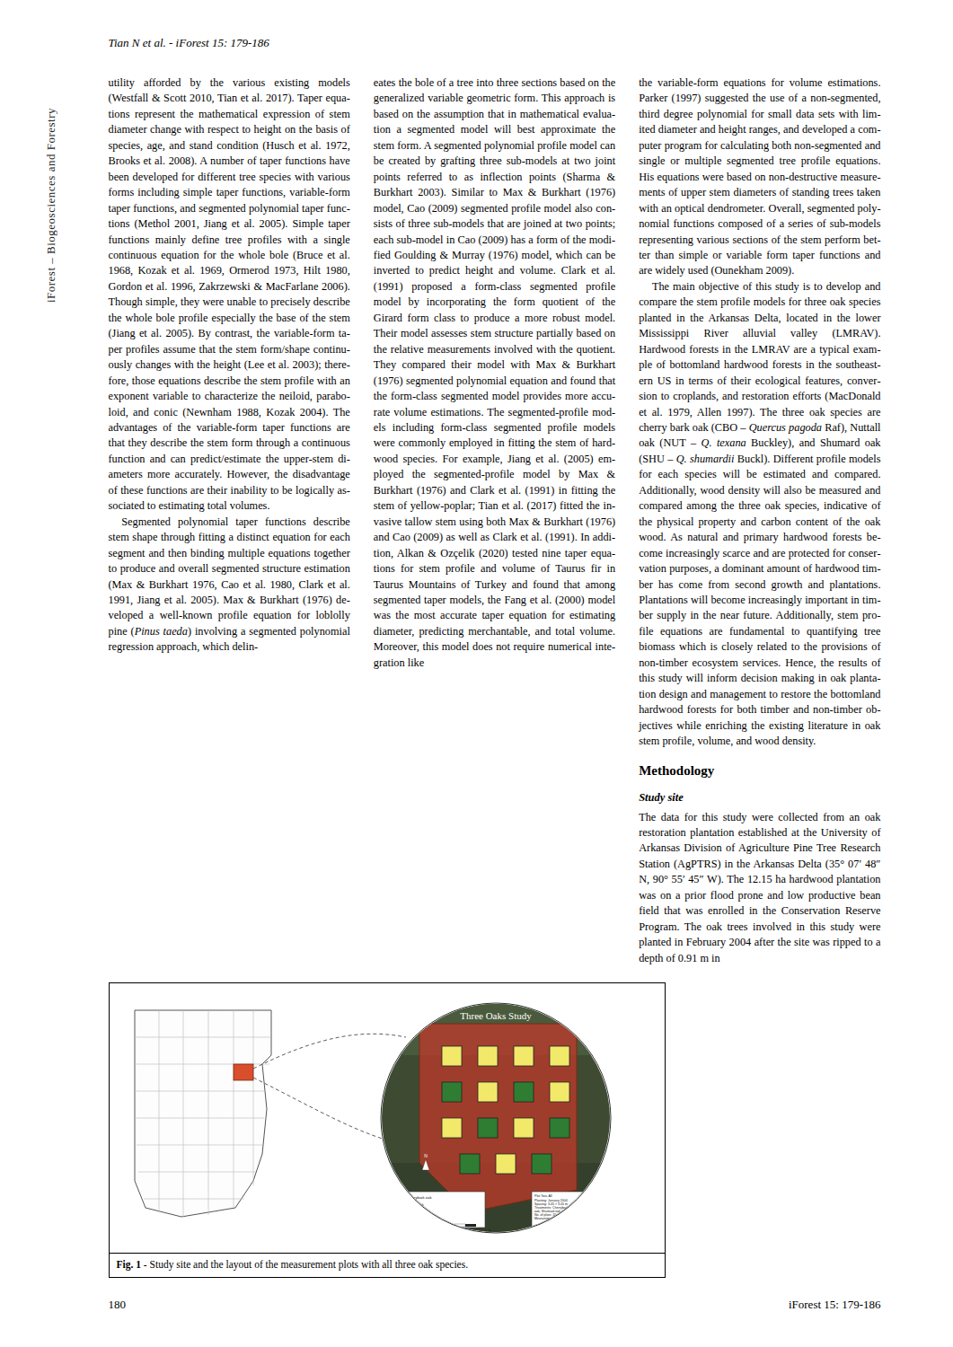iForest – Biogeosciences and Forestry
Tian N et al. - iForest 15: 179-186
utility afforded by the various existing models (Westfall & Scott 2010, Tian et al. 2017). Taper equations represent the mathematical expression of stem diameter change with respect to height on the basis of species, age, and stand condition (Husch et al. 1972, Brooks et al. 2008). A number of taper functions have been developed for different tree species with various forms including simple taper functions, variable-form taper functions, and segmented polynomial taper functions (Methol 2001, Jiang et al. 2005). Simple taper functions mainly define tree profiles with a single continuous equation for the whole bole (Bruce et al. 1968, Kozak et al. 1969, Ormerod 1973, Hilt 1980, Gordon et al. 1996, Zakrzewski & MacFarlane 2006). Though simple, they were unable to precisely describe the whole bole profile especially the base of the stem (Jiang et al. 2005). By contrast, the variable-form taper profiles assume that the stem form/shape continuously changes with the height (Lee et al. 2003); therefore, those equations describe the stem profile with an exponent variable to characterize the neiloid, paraboloid, and conic (Newnham 1988, Kozak 2004). The advantages of the variable-form taper functions are that they describe the stem form through a continuous function and can predict/estimate the upper-stem diameters more accurately. However, the disadvantage of these functions are their inability to be logically associated to estimating total volumes.
Segmented polynomial taper functions describe stem shape through fitting a distinct equation for each segment and then binding multiple equations together to produce and overall segmented structure estimation (Max & Burkhart 1976, Cao et al. 1980, Clark et al. 1991, Jiang et al. 2005). Max & Burkhart (1976) developed a well-known profile equation for loblolly pine (Pinus taeda) involving a segmented polynomial regression approach, which delin-
eates the bole of a tree into three sections based on the generalized variable geometric form. This approach is based on the assumption that in mathematical evaluation a segmented model will best approximate the stem form. A segmented polynomial profile model can be created by grafting three sub-models at two joint points referred to as inflection points (Sharma & Burkhart 2003). Similar to Max & Burkhart (1976) model, Cao (2009) segmented profile model also consists of three sub-models that are joined at two points; each sub-model in Cao (2009) has a form of the modified Goulding & Murray (1976) model, which can be inverted to predict height and volume. Clark et al. (1991) proposed a form-class segmented profile model by incorporating the form quotient of the Girard form class to produce a more robust model. Their model assesses stem structure partially based on the relative measurements involved with the quotient. They compared their model with Max & Burkhart (1976) segmented polynomial equation and found that the form-class segmented model provides more accurate volume estimations. The segmented-profile models including form-class segmented profile models were commonly employed in fitting the stem of hardwood species. For example, Jiang et al. (2005) employed the segmented-profile model by Max & Burkhart (1976) and Clark et al. (1991) in fitting the stem of yellow-poplar; Tian et al. (2017) fitted the invasive tallow stem using both Max & Burkhart (1976) and Cao (2009) as well as Clark et al. (1991). In addition, Alkan & Ozçelik (2020) tested nine taper equations for stem profile and volume of Taurus fir in Taurus Mountains of Turkey and found that among segmented taper models, the Fang et al. (2000) model was the most accurate taper equation for estimating diameter, predicting merchantable, and total volume. Moreover, this model does not require numerical integration like
the variable-form equations for volume estimations. Parker (1997) suggested the use of a non-segmented, third degree polynomial for small data sets with limited diameter and height ranges, and developed a computer program for calculating both non-segmented and single or multiple segmented tree profile equations. His equations were based on non-destructive measurements of upper stem diameters of standing trees taken with an optical dendrometer. Overall, segmented polynomial functions composed of a series of sub-models representing various sections of the stem perform better than simple or variable form taper functions and are widely used (Ounekham 2009).
The main objective of this study is to develop and compare the stem profile models for three oak species planted in the Arkansas Delta, located in the lower Mississippi River alluvial valley (LMRAV). Hardwood forests in the LMRAV are a typical example of bottomland hardwood forests in the southeastern US in terms of their ecological features, conversion to croplands, and restoration efforts (MacDonald et al. 1979, Allen 1997). The three oak species are cherry bark oak (CBO – Quercus pagoda Raf), Nuttall oak (NUT – Q. texana Buckley), and Shumard oak (SHU – Q. shumardii Buckl). Different profile models for each species will be estimated and compared. Additionally, wood density will also be measured and compared among the three oak species, indicative of the physical property and carbon content of the oak wood. As natural and primary hardwood forests become increasingly scarce and are protected for conservation purposes, a dominant amount of hardwood timber has come from second growth and plantations. Plantations will become increasingly important in timber supply in the near future. Additionally, stem profile equations are fundamental to quantifying tree biomass which is closely related to the provisions of non-timber ecosystem services. Hence, the results of this study will inform decision making in oak plantation design and management to restore the bottomland hardwood forests for both timber and non-timber objectives while enriching the existing literature in oak stem profile, volume, and wood density.
Methodology
Study site
The data for this study were collected from an oak restoration plantation established at the University of Arkansas Division of Agriculture Pine Tree Research Station (AgPTRS) in the Arkansas Delta (35° 07′ 48″ N, 90° 55′ 45″ W). The 12.15 ha hardwood plantation was on a prior flood prone and low productive bean field that was enrolled in the Conservation Reserve Program. The oak trees involved in this study were planted in February 2004 after the site was ripped to a depth of 0.91 m in
Three Oaks Study Cherrybark oak Nuttall oak Shumard oak Treatments Plot Two, All Planting: January 2004 Spacing: 3.05 × 3.05 m Treatments: Cherrybark oak, Nuttall oak, Shumard oak No. of plots: 15 Measurements: Annual, in-house N 0 0.02 0.04 0.08 0.12 0.16 Miles
Fig. 1 - Study site and the layout of the measurement plots with all three oak species.
180
iForest 15: 179-186